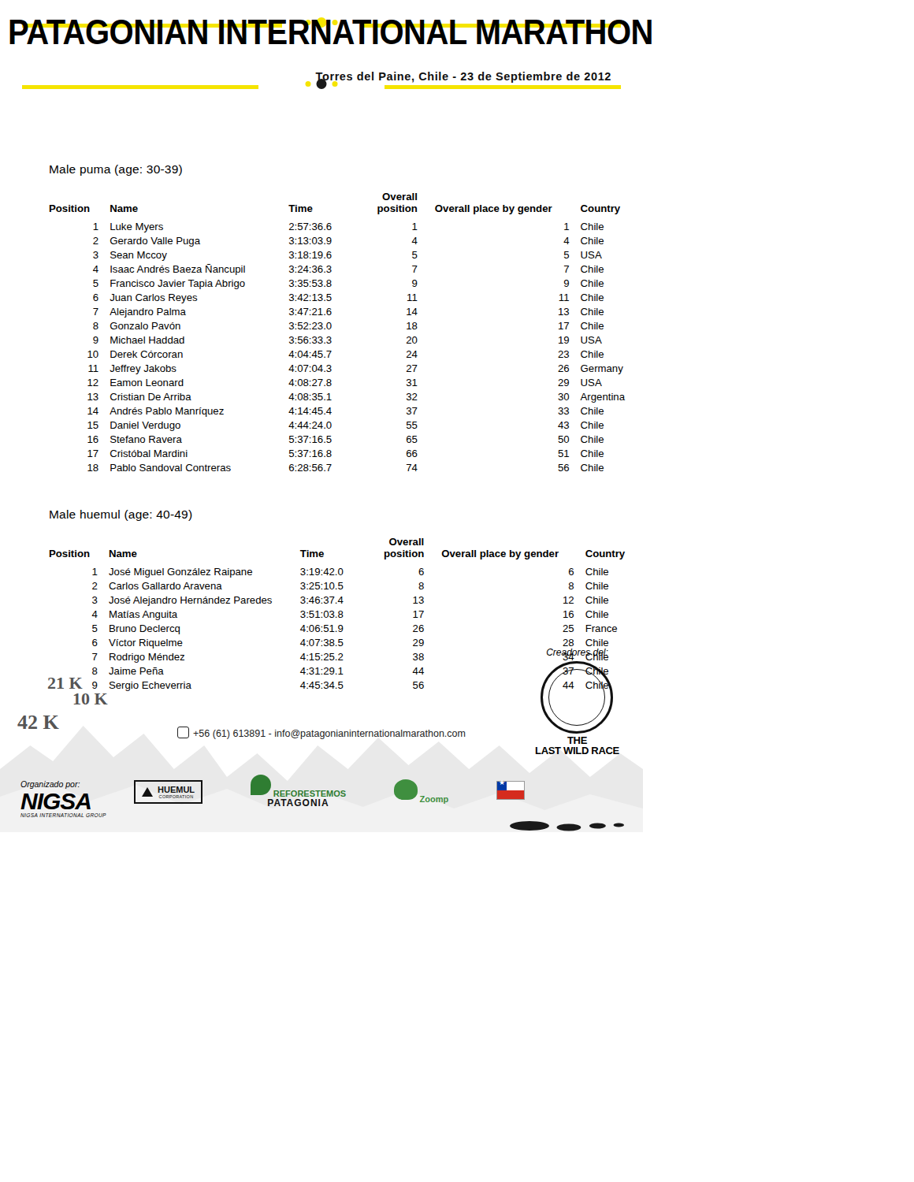PATAGONIAN INTERNATIONAL MARATHON
Torres del Paine, Chile - 23 de Septiembre de 2012
Male puma (age: 30-39)
| Position | Name | Time | Overall position | Overall place by gender | Country |
| --- | --- | --- | --- | --- | --- |
| 1 | Luke Myers | 2:57:36.6 | 1 | 1 | Chile |
| 2 | Gerardo Valle Puga | 3:13:03.9 | 4 | 4 | Chile |
| 3 | Sean Mccoy | 3:18:19.6 | 5 | 5 | USA |
| 4 | Isaac Andrés Baeza Ñancupil | 3:24:36.3 | 7 | 7 | Chile |
| 5 | Francisco Javier Tapia Abrigo | 3:35:53.8 | 9 | 9 | Chile |
| 6 | Juan Carlos Reyes | 3:42:13.5 | 11 | 11 | Chile |
| 7 | Alejandro Palma | 3:47:21.6 | 14 | 13 | Chile |
| 8 | Gonzalo Pavón | 3:52:23.0 | 18 | 17 | Chile |
| 9 | Michael Haddad | 3:56:33.3 | 20 | 19 | USA |
| 10 | Derek Córcoran | 4:04:45.7 | 24 | 23 | Chile |
| 11 | Jeffrey Jakobs | 4:07:04.3 | 27 | 26 | Germany |
| 12 | Eamon Leonard | 4:08:27.8 | 31 | 29 | USA |
| 13 | Cristian De Arriba | 4:08:35.1 | 32 | 30 | Argentina |
| 14 | Andrés Pablo Manríquez | 4:14:45.4 | 37 | 33 | Chile |
| 15 | Daniel Verdugo | 4:44:24.0 | 55 | 43 | Chile |
| 16 | Stefano Ravera | 5:37:16.5 | 65 | 50 | Chile |
| 17 | Cristóbal Mardini | 5:37:16.8 | 66 | 51 | Chile |
| 18 | Pablo Sandoval Contreras | 6:28:56.7 | 74 | 56 | Chile |
Male huemul (age: 40-49)
| Position | Name | Time | Overall position | Overall place by gender | Country |
| --- | --- | --- | --- | --- | --- |
| 1 | José Miguel González Raipane | 3:19:42.0 | 6 | 6 | Chile |
| 2 | Carlos Gallardo Aravena | 3:25:10.5 | 8 | 8 | Chile |
| 3 | José Alejandro Hernández Paredes | 3:46:37.4 | 13 | 12 | Chile |
| 4 | Matías Anguita | 3:51:03.8 | 17 | 16 | Chile |
| 5 | Bruno Declercq | 4:06:51.9 | 26 | 25 | France |
| 6 | Víctor Riquelme | 4:07:38.5 | 29 | 28 | Chile |
| 7 | Rodrigo Méndez | 4:15:25.2 | 38 | 34 | Chile |
| 8 | Jaime Peña | 4:31:29.1 | 44 | 37 | Chile |
| 9 | Sergio Echeverria | 4:45:34.5 | 56 | 44 | Chile |
21 K
10 K
42 K
+56 (61) 613891 - info@patagonianinternationalmarathon.com
Creadores del:
THE
LAST WILD RACE
Organizado por:
NIGSANIGSA INTERNATIONAL GROUP
HUEMULCORPORATION
REFORESTEMOS
PATAGONIA
Zoomp